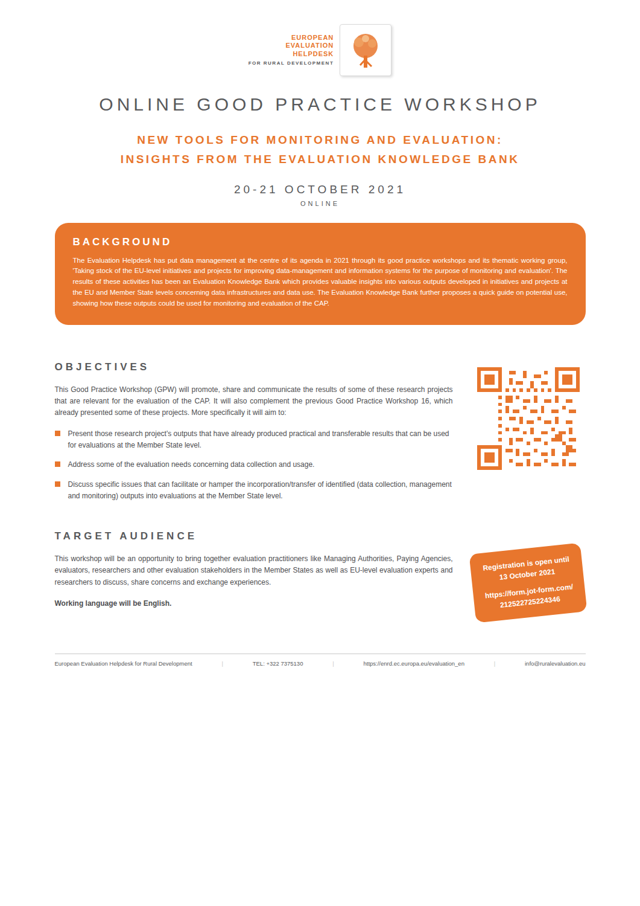European
Evaluation
Helpdesk
for Rural Development
ONLINE GOOD PRACTICE WORKSHOP
NEW TOOLS FOR MONITORING AND EVALUATION:
INSIGHTS FROM THE EVALUATION KNOWLEDGE BANK
20-21 OCTOBER 2021
ONLINE
BACKGROUND
The Evaluation Helpdesk has put data management at the centre of its agenda in 2021 through its good practice workshops and its thematic working group, 'Taking stock of the EU-level initiatives and projects for improving data-management and information systems for the purpose of monitoring and evaluation'. The results of these activities has been an Evaluation Knowledge Bank which provides valuable insights into various outputs developed in initiatives and projects at the EU and Member State levels concerning data infrastructures and data use. The Evaluation Knowledge Bank further proposes a quick guide on potential use, showing how these outputs could be used for monitoring and evaluation of the CAP.
OBJECTIVES
This Good Practice Workshop (GPW) will promote, share and communicate the results of some of these research projects that are relevant for the evaluation of the CAP. It will also complement the previous Good Practice Workshop 16, which already presented some of these projects. More specifically it will aim to:
Present those research project's outputs that have already produced practical and transferable results that can be used for evaluations at the Member State level.
Address some of the evaluation needs concerning data collection and usage.
Discuss specific issues that can facilitate or hamper the incorporation/transfer of identified (data collection, management and monitoring) outputs into evaluations at the Member State level.
TARGET AUDIENCE
This workshop will be an opportunity to bring together evaluation practitioners like Managing Authorities, Paying Agencies, evaluators, researchers and other evaluation stakeholders in the Member States as well as EU-level evaluation experts and researchers to discuss, share concerns and exchange experiences.
Working language will be English.
Registration is open until 13 October 2021
https://form.jot-form.com/212522725224346
European Evaluation Helpdesk for Rural Development
|
TEL: +322 7375130
|
https://enrd.ec.europa.eu/evaluation_en
|
info@ruralevaluation.eu